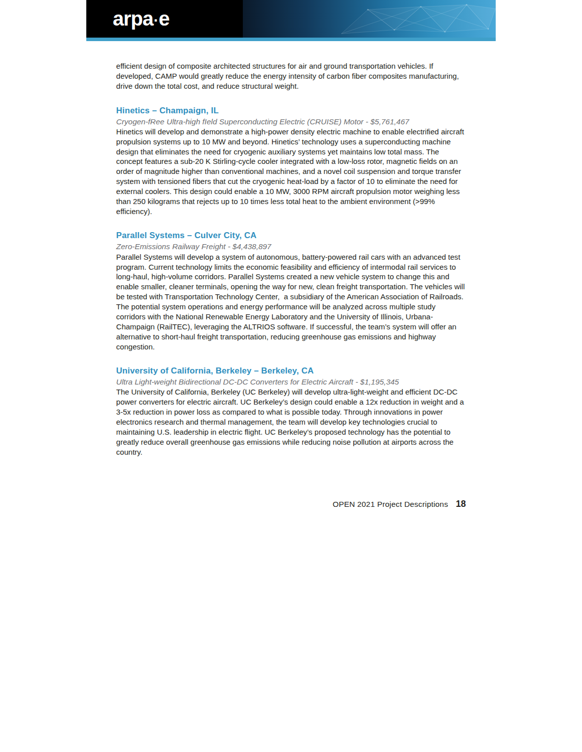arpa·e
efficient design of composite architected structures for air and ground transportation vehicles. If developed, CAMP would greatly reduce the energy intensity of carbon fiber composites manufacturing, drive down the total cost, and reduce structural weight.
Hinetics – Champaign, IL
Cryogen-fRee Ultra-high fIeld Superconducting Electric (CRUISE) Motor - $5,761,467
Hinetics will develop and demonstrate a high-power density electric machine to enable electrified aircraft propulsion systems up to 10 MW and beyond. Hinetics’ technology uses a superconducting machine design that eliminates the need for cryogenic auxiliary systems yet maintains low total mass. The concept features a sub-20 K Stirling-cycle cooler integrated with a low-loss rotor, magnetic fields on an order of magnitude higher than conventional machines, and a novel coil suspension and torque transfer system with tensioned fibers that cut the cryogenic heat-load by a factor of 10 to eliminate the need for external coolers. This design could enable a 10 MW, 3000 RPM aircraft propulsion motor weighing less than 250 kilograms that rejects up to 10 times less total heat to the ambient environment (>99% efficiency).
Parallel Systems – Culver City, CA
Zero-Emissions Railway Freight - $4,438,897
Parallel Systems will develop a system of autonomous, battery-powered rail cars with an advanced test program. Current technology limits the economic feasibility and efficiency of intermodal rail services to long-haul, high-volume corridors. Parallel Systems created a new vehicle system to change this and enable smaller, cleaner terminals, opening the way for new, clean freight transportation. The vehicles will be tested with Transportation Technology Center, a subsidiary of the American Association of Railroads. The potential system operations and energy performance will be analyzed across multiple study corridors with the National Renewable Energy Laboratory and the University of Illinois, Urbana-Champaign (RailTEC), leveraging the ALTRIOS software. If successful, the team’s system will offer an alternative to short-haul freight transportation, reducing greenhouse gas emissions and highway congestion.
University of California, Berkeley – Berkeley, CA
Ultra Light-weight Bidirectional DC-DC Converters for Electric Aircraft - $1,195,345
The University of California, Berkeley (UC Berkeley) will develop ultra-light-weight and efficient DC-DC power converters for electric aircraft. UC Berkeley’s design could enable a 12x reduction in weight and a 3-5x reduction in power loss as compared to what is possible today. Through innovations in power electronics research and thermal management, the team will develop key technologies crucial to maintaining U.S. leadership in electric flight. UC Berkeley’s proposed technology has the potential to greatly reduce overall greenhouse gas emissions while reducing noise pollution at airports across the country.
OPEN 2021 Project Descriptions 18